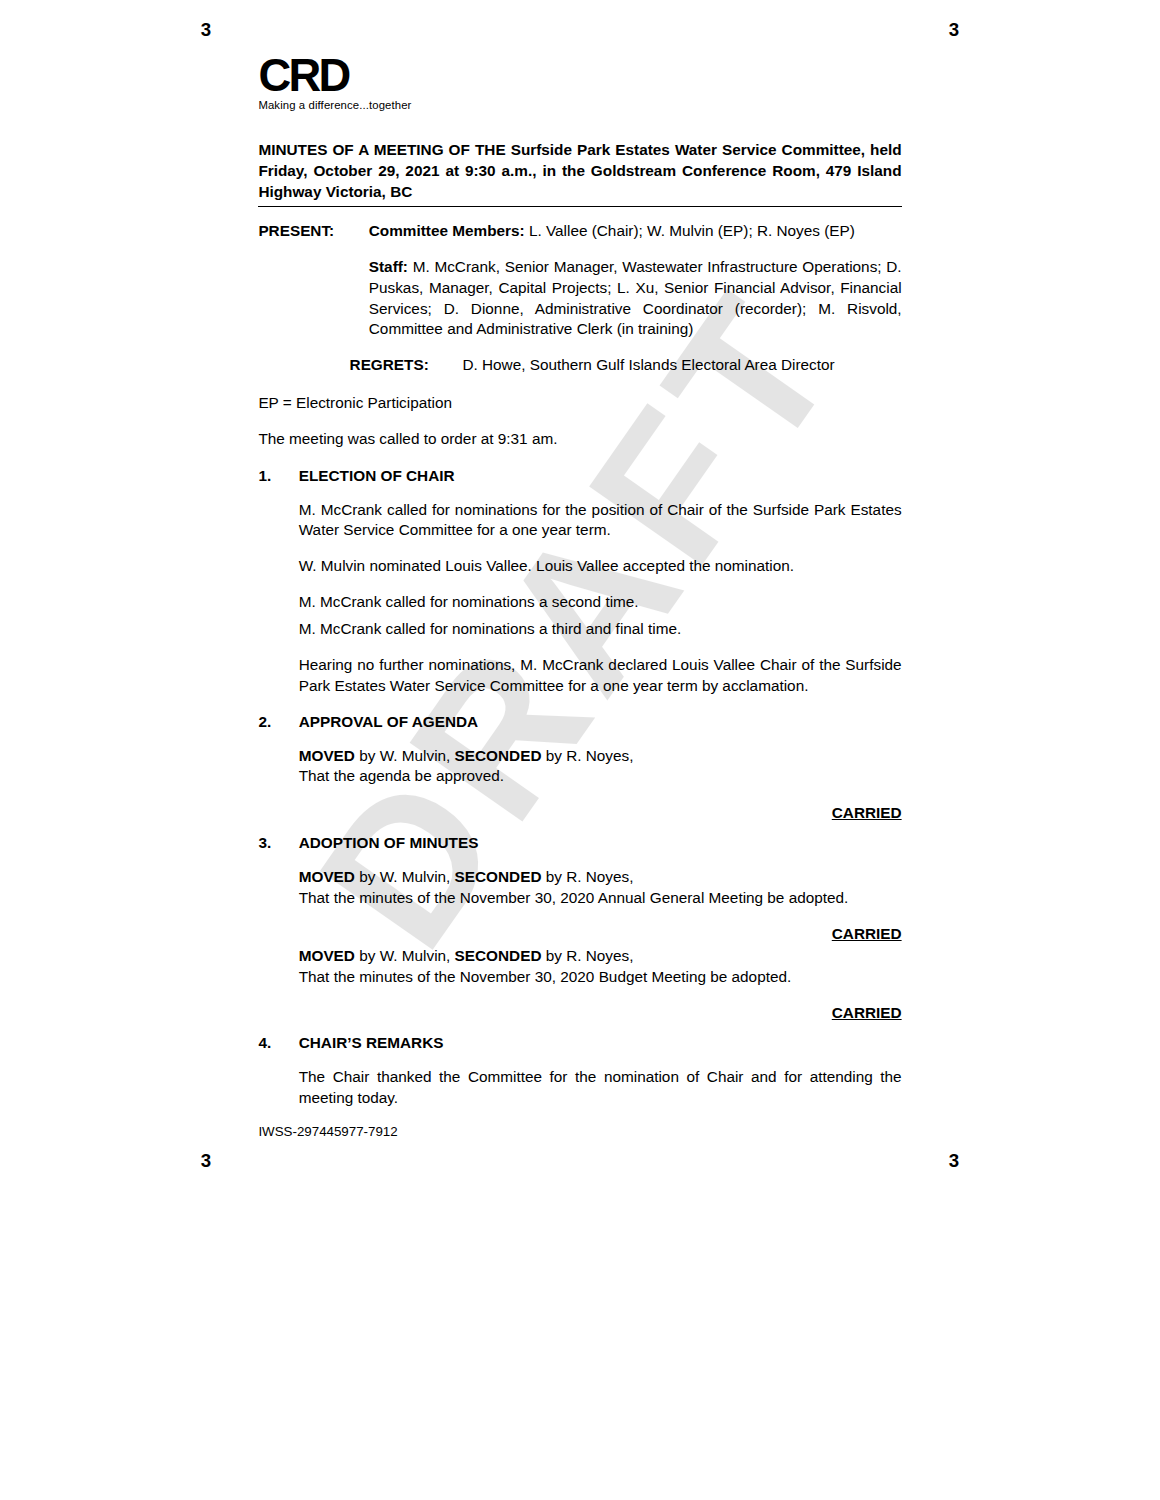3
3
3
3
DRAFT
CRD
Making a difference...together
MINUTES OF A MEETING OF THE Surfside Park Estates Water Service Committee, held Friday, October 29, 2021 at 9:30 a.m., in the Goldstream Conference Room, 479 Island Highway Victoria, BC
PRESENT:
Committee Members: L. Vallee (Chair); W. Mulvin (EP); R. Noyes (EP)
Staff: M. McCrank, Senior Manager, Wastewater Infrastructure Operations; D. Puskas, Manager, Capital Projects; L. Xu, Senior Financial Advisor, Financial Services; D. Dionne, Administrative Coordinator (recorder); M. Risvold, Committee and Administrative Clerk (in training)
REGRETS: D. Howe, Southern Gulf Islands Electoral Area Director
EP = Electronic Participation
The meeting was called to order at 9:31 am.
1.
Election of Chair
M. McCrank called for nominations for the position of Chair of the Surfside Park Estates Water Service Committee for a one year term.
W. Mulvin nominated Louis Vallee. Louis Vallee accepted the nomination.
M. McCrank called for nominations a second time.
M. McCrank called for nominations a third and final time.
Hearing no further nominations, M. McCrank declared Louis Vallee Chair of the Surfside Park Estates Water Service Committee for a one year term by acclamation.
2.
Approval of Agenda
MOVED by W. Mulvin, SECONDED by R. Noyes,
That the agenda be approved.
CARRIED
3.
Adoption of Minutes
MOVED by W. Mulvin, SECONDED by R. Noyes,
That the minutes of the November 30, 2020 Annual General Meeting be adopted.
CARRIED
MOVED by W. Mulvin, SECONDED by R. Noyes,
That the minutes of the November 30, 2020 Budget Meeting be adopted.
CARRIED
4.
Chair’s Remarks
The Chair thanked the Committee for the nomination of Chair and for attending the meeting today.
IWSS-297445977-7912